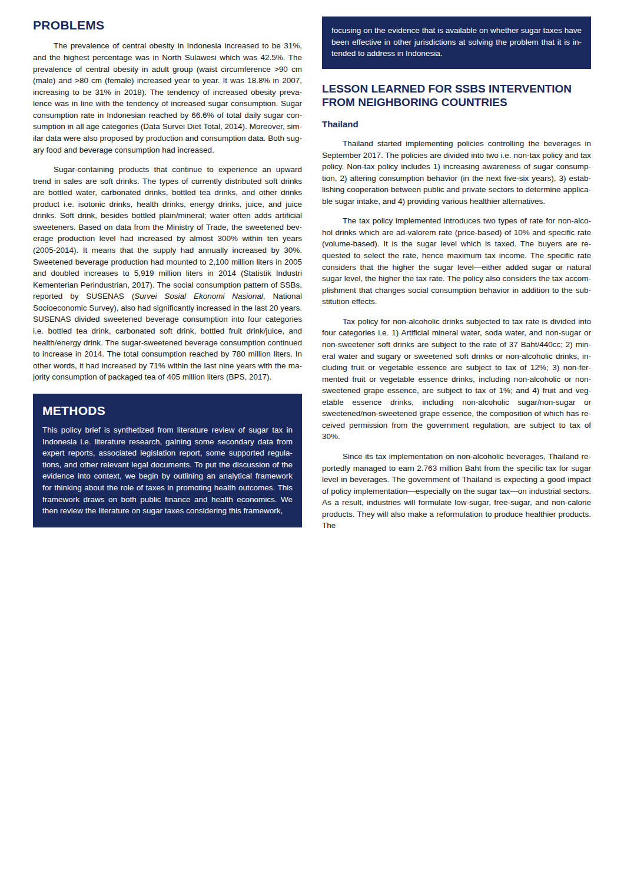Problems
The prevalence of central obesity in Indonesia increased to be 31%, and the highest percentage was in North Sulawesi which was 42.5%. The prevalence of central obesity in adult group (waist circumference >90 cm (male) and >80 cm (female) increased year to year. It was 18.8% in 2007, increasing to be 31% in 2018). The tendency of increased obesity prevalence was in line with the tendency of increased sugar consumption. Sugar consumption rate in Indonesian reached by 66.6% of total daily sugar consumption in all age categories (Data Survei Diet Total, 2014). Moreover, similar data were also proposed by production and consumption data. Both sugary food and beverage consumption had increased.
Sugar-containing products that continue to experience an upward trend in sales are soft drinks. The types of currently distributed soft drinks are bottled water, carbonated drinks, bottled tea drinks, and other drinks product i.e. isotonic drinks, health drinks, energy drinks, juice, and juice drinks. Soft drink, besides bottled plain/mineral; water often adds artificial sweeteners. Based on data from the Ministry of Trade, the sweetened beverage production level had increased by almost 300% within ten years (2005-2014). It means that the supply had annually increased by 30%. Sweetened beverage production had mounted to 2,100 million liters in 2005 and doubled increases to 5,919 million liters in 2014 (Statistik Industri Kementerian Perindustrian, 2017). The social consumption pattern of SSBs, reported by SUSENAS (Survei Sosial Ekonomi Nasional, National Socioeconomic Survey), also had significantly increased in the last 20 years. SUSENAS divided sweetened beverage consumption into four categories i.e. bottled tea drink, carbonated soft drink, bottled fruit drink/juice, and health/energy drink. The sugar-sweetened beverage consumption continued to increase in 2014. The total consumption reached by 780 million liters. In other words, it had increased by 71% within the last nine years with the majority consumption of packaged tea of 405 million liters (BPS, 2017).
Methods
This policy brief is synthetized from literature review of sugar tax in Indonesia i.e. literature research, gaining some secondary data from expert reports, associated legislation report, some supported regulations, and other relevant legal documents. To put the discussion of the evidence into context, we begin by outlining an analytical framework for thinking about the role of taxes in promoting health outcomes. This framework draws on both public finance and health economics. We then review the literature on sugar taxes considering this framework,
focusing on the evidence that is available on whether sugar taxes have been effective in other jurisdictions at solving the problem that it is intended to address in Indonesia.
Lesson Learned for SSBs Intervention from Neighboring Countries
Thailand
Thailand started implementing policies controlling the beverages in September 2017. The policies are divided into two i.e. non-tax policy and tax policy. Non-tax policy includes 1) increasing awareness of sugar consumption, 2) altering consumption behavior (in the next five-six years), 3) establishing cooperation between public and private sectors to determine applicable sugar intake, and 4) providing various healthier alternatives.
The tax policy implemented introduces two types of rate for non-alcohol drinks which are ad-valorem rate (price-based) of 10% and specific rate (volume-based). It is the sugar level which is taxed. The buyers are requested to select the rate, hence maximum tax income. The specific rate considers that the higher the sugar level—either added sugar or natural sugar level, the higher the tax rate. The policy also considers the tax accomplishment that changes social consumption behavior in addition to the substitution effects.
Tax policy for non-alcoholic drinks subjected to tax rate is divided into four categories i.e. 1) Artificial mineral water, soda water, and non-sugar or non-sweetener soft drinks are subject to the rate of 37 Baht/440cc; 2) mineral water and sugary or sweetened soft drinks or non-alcoholic drinks, including fruit or vegetable essence are subject to tax of 12%; 3) non-fermented fruit or vegetable essence drinks, including non-alcoholic or non-sweetened grape essence, are subject to tax of 1%; and 4) fruit and vegetable essence drinks, including non-alcoholic sugar/non-sugar or sweetened/non-sweetened grape essence, the composition of which has received permission from the government regulation, are subject to tax of 30%.
Since its tax implementation on non-alcoholic beverages, Thailand reportedly managed to earn 2.763 million Baht from the specific tax for sugar level in beverages. The government of Thailand is expecting a good impact of policy implementation—especially on the sugar tax—on industrial sectors. As a result, industries will formulate low-sugar, free-sugar, and non-calorie products. They will also make a reformulation to produce healthier products. The